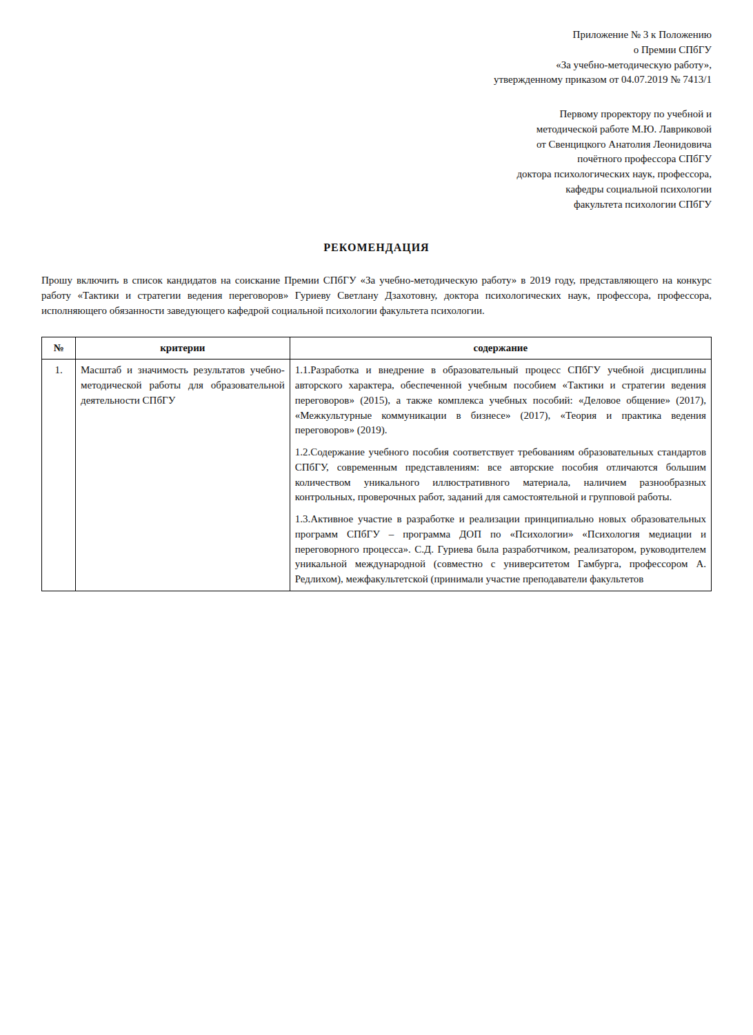Приложение № 3 к Положению
о Премии СПбГУ
«За учебно-методическую работу»,
утвержденному приказом от 04.07.2019 № 7413/1
Первому проректору по учебной и
методической работе М.Ю. Лавриковой
от Свенцицкого Анатолия Леонидовича
почётного профессора СПбГУ
доктора психологических наук, профессора,
кафедры социальной психологии
факультета психологии СПбГУ
РЕКОМЕНДАЦИЯ
Прошу включить в список кандидатов на соискание Премии СПбГУ «За учебно-методическую работу» в 2019 году, представляющего на конкурс работу «Тактики и стратегии ведения переговоров» Гуриеву Светлану Дзахотовну, доктора психологических наук, профессора, профессора, исполняющего обязанности заведующего кафедрой социальной психологии факультета психологии.
| № | критерии | содержание |
| --- | --- | --- |
| 1. | Масштаб и значимость результатов учебно-методической работы для образовательной деятельности СПбГУ | 1.1.Разработка и внедрение в образовательный процесс СПбГУ учебной дисциплины авторского характера, обеспеченной учебным пособием «Тактики и стратегии ведения переговоров» (2015), а также комплекса учебных пособий: «Деловое общение» (2017), «Межкультурные коммуникации в бизнесе» (2017), «Теория и практика ведения переговоров» (2019). 1.2.Содержание учебного пособия соответствует требованиям образовательных стандартов СПбГУ, современным представлениям: все авторские пособия отличаются большим количеством уникального иллюстративного материала, наличием разнообразных контрольных, проверочных работ, заданий для самостоятельной и групповой работы. 1.3.Активное участие в разработке и реализации принципиально новых образовательных программ СПбГУ – программа ДОП по «Психологии» «Психология медиации и переговорного процесса». С.Д. Гуриева была разработчиком, реализатором, руководителем уникальной международной (совместно с университетом Гамбурга, профессором А. Редлихом), межфакультетской (принимали участие преподаватели факультетов |